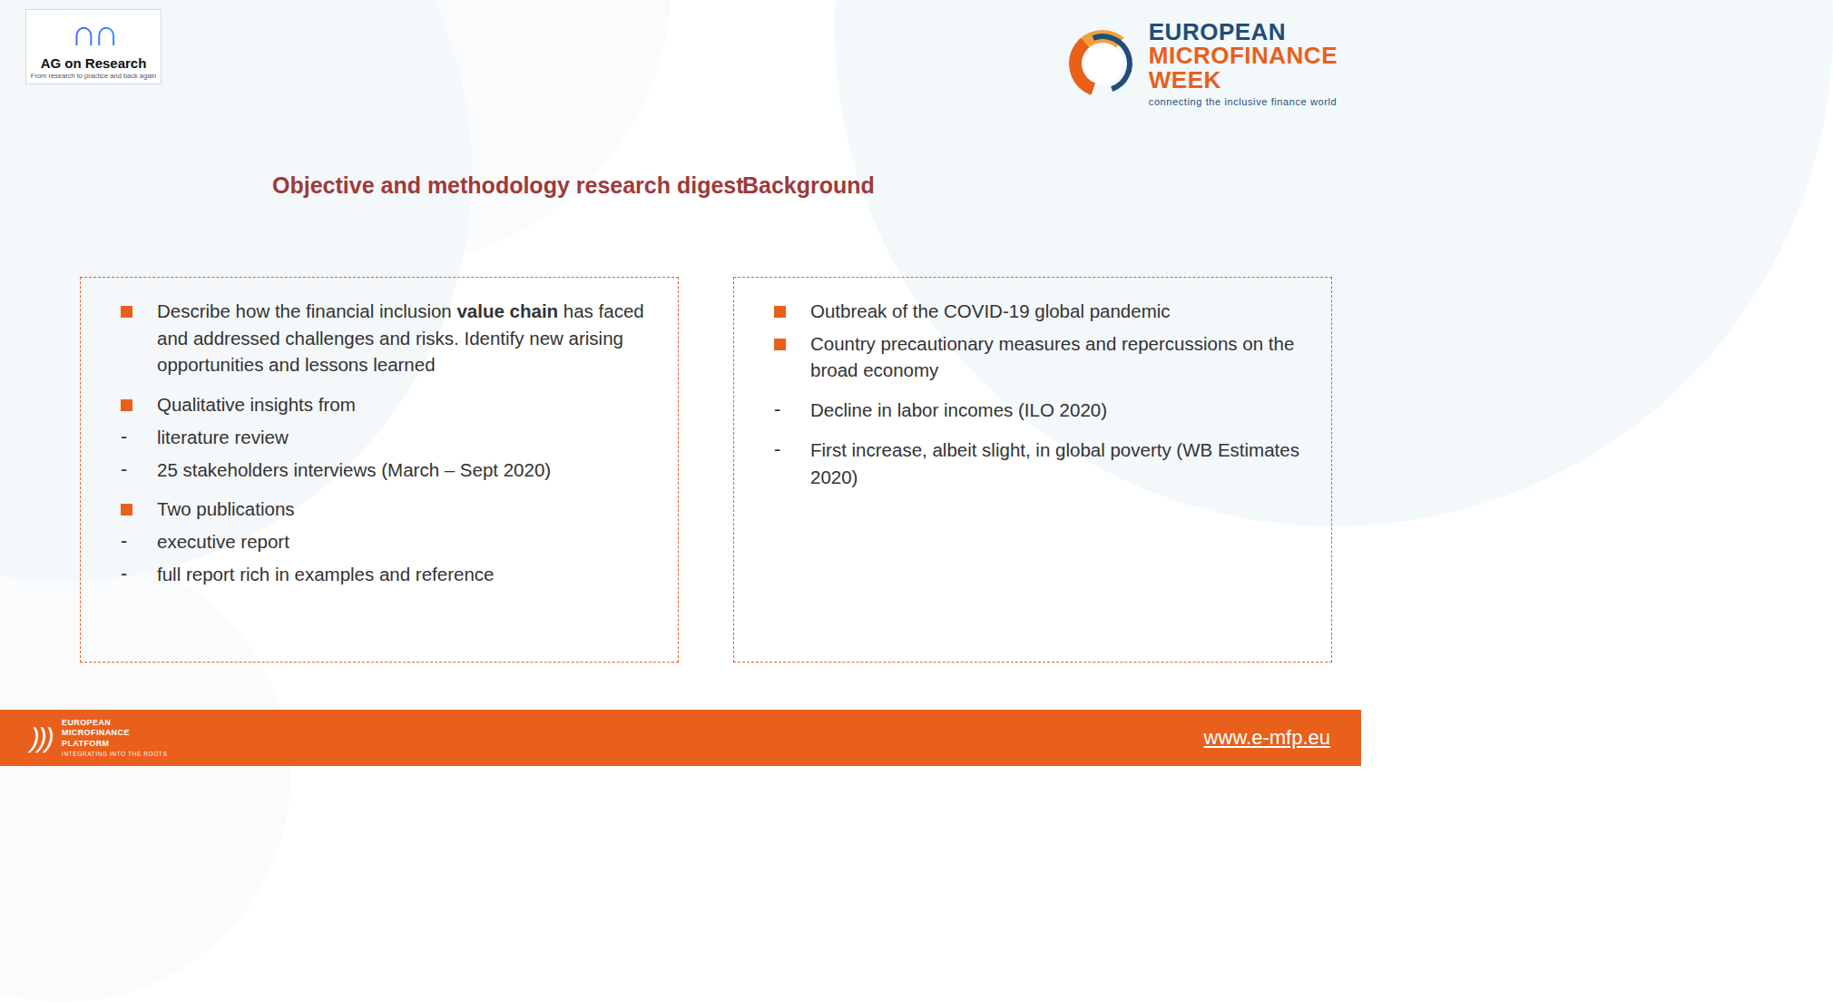∩∩
AG on Research
From research to practice and back again
EUROPEAN
MICROFINANCE
WEEK
connecting the inclusive finance world
Objective and methodology research digest
Background
Describe how the financial inclusion value chain has faced and addressed challenges and risks. Identify new arising opportunities and lessons learned
Qualitative insights from
literature review
25 stakeholders interviews (March – Sept 2020)
Two publications
executive report
full report rich in examples and reference
Outbreak of the COVID-19 global pandemic
Country precautionary measures and repercussions on the broad economy
Decline in labor incomes (ILO 2020)
First increase, albeit slight, in global poverty (WB Estimates 2020)
)))
EUROPEAN MICROFINANCE PLATFORM
INTEGRATING INTO THE ROOTS
www.e-mfp.eu